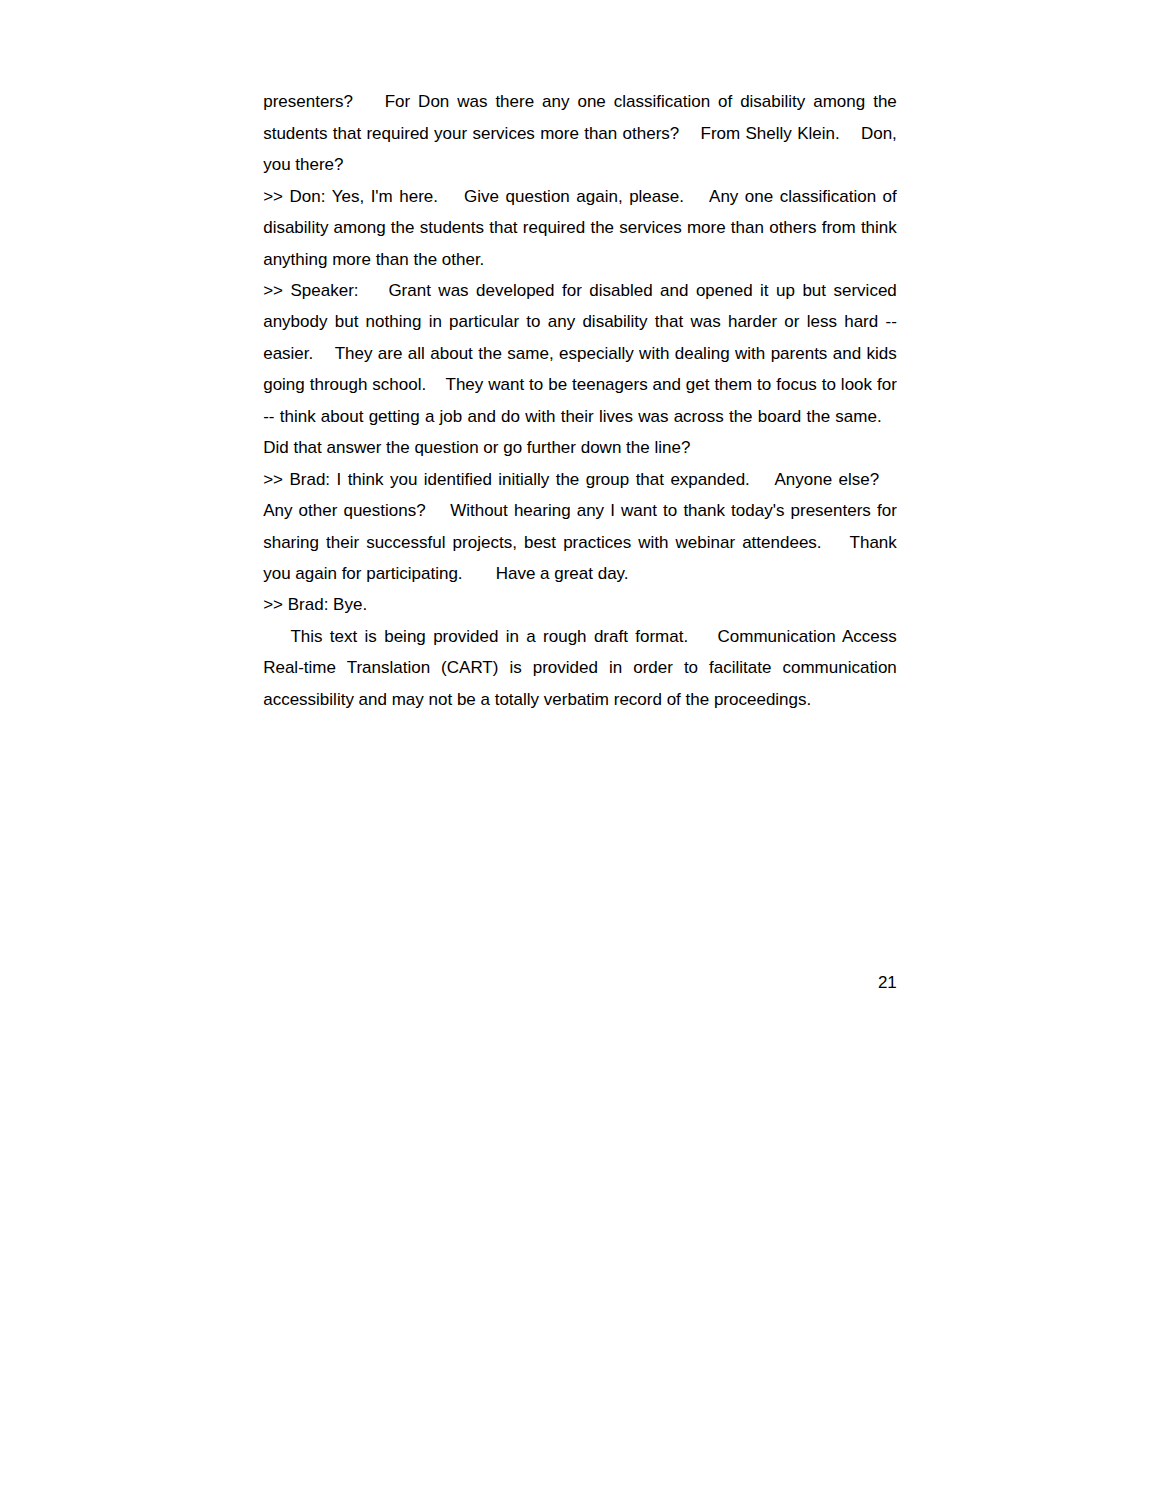presenters? For Don was there any one classification of disability among the students that required your services more than others? From Shelly Klein. Don, you there?
>> Don: Yes, I'm here. Give question again, please. Any one classification of disability among the students that required the services more than others from think anything more than the other.
>> Speaker: Grant was developed for disabled and opened it up but serviced anybody but nothing in particular to any disability that was harder or less hard -- easier. They are all about the same, especially with dealing with parents and kids going through school. They want to be teenagers and get them to focus to look for -- think about getting a job and do with their lives was across the board the same. Did that answer the question or go further down the line?
>> Brad: I think you identified initially the group that expanded. Anyone else? Any other questions? Without hearing any I want to thank today's presenters for sharing their successful projects, best practices with webinar attendees. Thank you again for participating. Have a great day.
>> Brad: Bye.
This text is being provided in a rough draft format. Communication Access Real-time Translation (CART) is provided in order to facilitate communication accessibility and may not be a totally verbatim record of the proceedings.
21